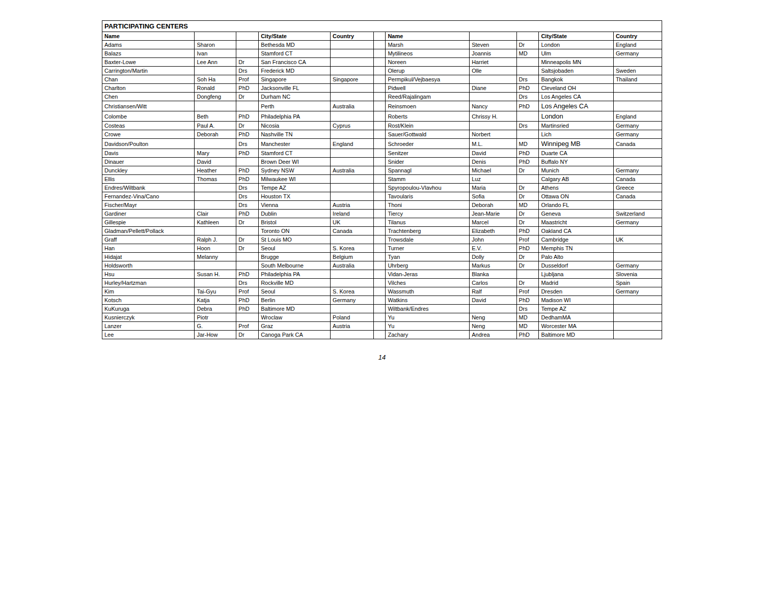PARTICIPATING CENTERS
| Name | | | City/State | Country | | Name | | | City/State | Country |
| --- | --- | --- | --- | --- | --- | --- | --- | --- | --- | --- |
| Adams | Sharon | | Bethesda MD | | | Marsh | Steven | Dr | London | England |
| Balazs | Ivan | | Stamford CT | | | Mytilineos | Joannis | MD | Ulm | Germany |
| Baxter-Lowe | Lee Ann | Dr | San Francisco CA | | | Noreen | Harriet | | Minneapolis MN | |
| Carrington/Martin | | Drs | Frederick MD | | | Olerup | Olle | | Saltsjobaden | Sweden |
| Chan | Soh Ha | Prof | Singapore | Singapore | | Permpikul/Vejbaesya | | Drs | Bangkok | Thailand |
| Charlton | Ronald | PhD | Jacksonville FL | | | Pidwell | Diane | PhD | Cleveland OH | |
| Chen | Dongfeng | Dr | Durham NC | | | Reed/Rajalingam | | Drs | Los Angeles CA | |
| Christiansen/Witt | | | Perth | Australia | | Reinsmoen | Nancy | PhD | Los Angeles CA | |
| Colombe | Beth | PhD | Philadelphia PA | | | Roberts | Chrissy H. | | London | England |
| Costeas | Paul A. | Dr | Nicosia | Cyprus | | Rost/Klein | | Drs | Martinsried | Germany |
| Crowe | Deborah | PhD | Nashville TN | | | Sauer/Gottwald | Norbert | | Lich | Germany |
| Davidson/Poulton | | Drs | Manchester | England | | Schroeder | M.L. | MD | Winnipeg MB | Canada |
| Davis | Mary | PhD | Stamford CT | | | Senitzer | David | PhD | Duarte CA | |
| Dinauer | David | | Brown Deer WI | | | Snider | Denis | PhD | Buffalo NY | |
| Dunckley | Heather | PhD | Sydney NSW | Australia | | Spannagl | Michael | Dr | Munich | Germany |
| Ellis | Thomas | PhD | Milwaukee WI | | | Stamm | Luz | | Calgary AB | Canada |
| Endres/Wiltbank | | Drs | Tempe AZ | | | Spyropoulou-Vlavhou | Maria | Dr | Athens | Greece |
| Fernandez-Vina/Cano | | Drs | Houston TX | | | Tavoularis | Sofia | Dr | Ottawa ON | Canada |
| Fischer/Mayr | | Drs | Vienna | Austria | | Thoni | Deborah | MD | Orlando FL | |
| Gardiner | Clair | PhD | Dublin | Ireland | | Tiercy | Jean-Marie | Dr | Geneva | Switzerland |
| Gillespie | Kathleen | Dr | Bristol | UK | | Tilanus | Marcel | Dr | Maastricht | Germany |
| Gladman/Pellett/Pollack | | | Toronto ON | Canada | | Trachtenberg | Elizabeth | PhD | Oakland CA | |
| Graff | Ralph J. | Dr | St Louis MO | | | Trowsdale | John | Prof | Cambridge | UK |
| Han | Hoon | Dr | Seoul | S. Korea | | Turner | E.V. | PhD | Memphis TN | |
| Hidajat | Melanny | | Brugge | Belgium | | Tyan | Dolly | Dr | Palo Alto | |
| Holdsworth | | | South Melbourne | Australia | | Uhrberg | Markus | Dr | Dusseldorf | Germany |
| Hsu | Susan H. | PhD | Philadelphia PA | | | Vidan-Jeras | Blanka | | Ljubljana | Slovenia |
| Hurley/Hartzman | | Drs | Rockville MD | | | Vilches | Carlos | Dr | Madrid | Spain |
| Kim | Tai-Gyu | Prof | Seoul | S. Korea | | Wassmuth | Ralf | Prof | Dresden | Germany |
| Kotsch | Katja | PhD | Berlin | Germany | | Watkins | David | PhD | Madison WI | |
| KuKuruga | Debra | PhD | Baltimore MD | | | Wiltbank/Endres | | Drs | Tempe AZ | |
| Kusnierczyk | Piotr | | Wroclaw | Poland | | Yu | Neng | MD | DedhamMA | |
| Lanzer | G. | Prof | Graz | Austria | | Yu | Neng | MD | Worcester MA | |
| Lee | Jar-How | Dr | Canoga Park CA | | | Zachary | Andrea | PhD | Baltimore MD | |
14